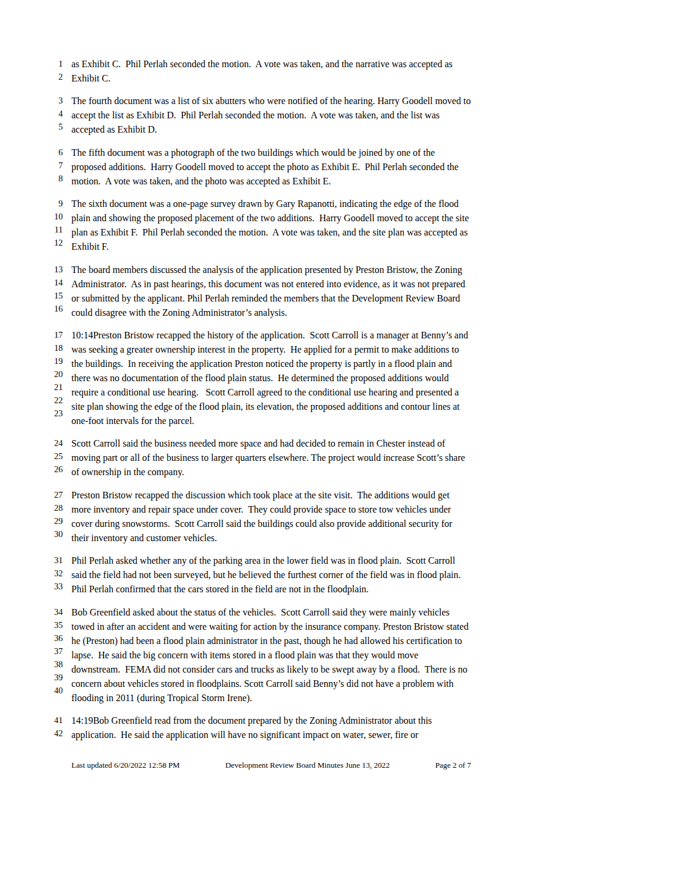12
as Exhibit C. Phil Perlah seconded the motion. A vote was taken, and the narrative was accepted as Exhibit C.
345
The fourth document was a list of six abutters who were notified of the hearing. Harry Goodell moved to accept the list as Exhibit D. Phil Perlah seconded the motion. A vote was taken, and the list was accepted as Exhibit D.
678
The fifth document was a photograph of the two buildings which would be joined by one of the proposed additions. Harry Goodell moved to accept the photo as Exhibit E. Phil Perlah seconded the motion. A vote was taken, and the photo was accepted as Exhibit E.
9101112
The sixth document was a one-page survey drawn by Gary Rapanotti, indicating the edge of the flood plain and showing the proposed placement of the two additions. Harry Goodell moved to accept the site plan as Exhibit F. Phil Perlah seconded the motion. A vote was taken, and the site plan was accepted as Exhibit F.
13141516
The board members discussed the analysis of the application presented by Preston Bristow, the Zoning Administrator. As in past hearings, this document was not entered into evidence, as it was not prepared or submitted by the applicant. Phil Perlah reminded the members that the Development Review Board could disagree with the Zoning Administrator’s analysis.
17181920212223
10:14Preston Bristow recapped the history of the application. Scott Carroll is a manager at Benny’s and was seeking a greater ownership interest in the property. He applied for a permit to make additions to the buildings. In receiving the application Preston noticed the property is partly in a flood plain and there was no documentation of the flood plain status. He determined the proposed additions would require a conditional use hearing. Scott Carroll agreed to the conditional use hearing and presented a site plan showing the edge of the flood plain, its elevation, the proposed additions and contour lines at one-foot intervals for the parcel.
242526
Scott Carroll said the business needed more space and had decided to remain in Chester instead of moving part or all of the business to larger quarters elsewhere. The project would increase Scott’s share of ownership in the company.
27282930
Preston Bristow recapped the discussion which took place at the site visit. The additions would get more inventory and repair space under cover. They could provide space to store tow vehicles under cover during snowstorms. Scott Carroll said the buildings could also provide additional security for their inventory and customer vehicles.
313233
Phil Perlah asked whether any of the parking area in the lower field was in flood plain. Scott Carroll said the field had not been surveyed, but he believed the furthest corner of the field was in flood plain. Phil Perlah confirmed that the cars stored in the field are not in the floodplain.
34353637383940
Bob Greenfield asked about the status of the vehicles. Scott Carroll said they were mainly vehicles towed in after an accident and were waiting for action by the insurance company. Preston Bristow stated he (Preston) had been a flood plain administrator in the past, though he had allowed his certification to lapse. He said the big concern with items stored in a flood plain was that they would move downstream. FEMA did not consider cars and trucks as likely to be swept away by a flood. There is no concern about vehicles stored in floodplains. Scott Carroll said Benny’s did not have a problem with flooding in 2011 (during Tropical Storm Irene).
4142
14:19Bob Greenfield read from the document prepared by the Zoning Administrator about this application. He said the application will have no significant impact on water, sewer, fire or
Last updated 6/20/2022 12:58 PM Development Review Board Minutes June 13, 2022 Page 2 of 7